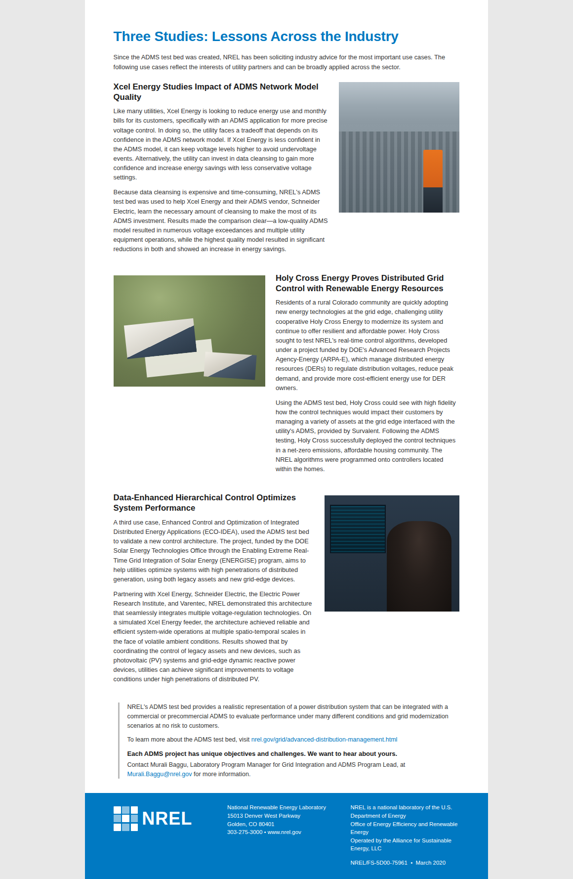Three Studies: Lessons Across the Industry
Since the ADMS test bed was created, NREL has been soliciting industry advice for the most important use cases. The following use cases reflect the interests of utility partners and can be broadly applied across the sector.
Xcel Energy Studies Impact of ADMS Network Model Quality
Like many utilities, Xcel Energy is looking to reduce energy use and monthly bills for its customers, specifically with an ADMS application for more precise voltage control. In doing so, the utility faces a tradeoff that depends on its confidence in the ADMS network model. If Xcel Energy is less confident in the ADMS model, it can keep voltage levels higher to avoid undervoltage events. Alternatively, the utility can invest in data cleansing to gain more confidence and increase energy savings with less conservative voltage settings.
Because data cleansing is expensive and time-consuming, NREL's ADMS test bed was used to help Xcel Energy and their ADMS vendor, Schneider Electric, learn the necessary amount of cleansing to make the most of its ADMS investment. Results made the comparison clear—a low-quality ADMS model resulted in numerous voltage exceedances and multiple utility equipment operations, while the highest quality model resulted in significant reductions in both and showed an increase in energy savings.
Holy Cross Energy Proves Distributed Grid Control with Renewable Energy Resources
Residents of a rural Colorado community are quickly adopting new energy technologies at the grid edge, challenging utility cooperative Holy Cross Energy to modernize its system and continue to offer resilient and affordable power. Holy Cross sought to test NREL's real-time control algorithms, developed under a project funded by DOE's Advanced Research Projects Agency-Energy (ARPA-E), which manage distributed energy resources (DERs) to regulate distribution voltages, reduce peak demand, and provide more cost-efficient energy use for DER owners.
Using the ADMS test bed, Holy Cross could see with high fidelity how the control techniques would impact their customers by managing a variety of assets at the grid edge interfaced with the utility's ADMS, provided by Survalent. Following the ADMS testing, Holy Cross successfully deployed the control techniques in a net-zero emissions, affordable housing community. The NREL algorithms were programmed onto controllers located within the homes.
Data-Enhanced Hierarchical Control Optimizes System Performance
A third use case, Enhanced Control and Optimization of Integrated Distributed Energy Applications (ECO-IDEA), used the ADMS test bed to validate a new control architecture. The project, funded by the DOE Solar Energy Technologies Office through the Enabling Extreme Real-Time Grid Integration of Solar Energy (ENERGISE) program, aims to help utilities optimize systems with high penetrations of distributed generation, using both legacy assets and new grid-edge devices.
Partnering with Xcel Energy, Schneider Electric, the Electric Power Research Institute, and Varentec, NREL demonstrated this architecture that seamlessly integrates multiple voltage-regulation technologies. On a simulated Xcel Energy feeder, the architecture achieved reliable and efficient system-wide operations at multiple spatio-temporal scales in the face of volatile ambient conditions. Results showed that by coordinating the control of legacy assets and new devices, such as photovoltaic (PV) systems and grid-edge dynamic reactive power devices, utilities can achieve significant improvements to voltage conditions under high penetrations of distributed PV.
NREL's ADMS test bed provides a realistic representation of a power distribution system that can be integrated with a commercial or precommercial ADMS to evaluate performance under many different conditions and grid modernization scenarios at no risk to customers.
To learn more about the ADMS test bed, visit nrel.gov/grid/advanced-distribution-management.html
Each ADMS project has unique objectives and challenges. We want to hear about yours.
Contact Murali Baggu, Laboratory Program Manager for Grid Integration and ADMS Program Lead, at Murali.Baggu@nrel.gov for more information.
NREL
National Renewable Energy Laboratory
15013 Denver West Parkway
Golden, CO 80401
303-275-3000 • www.nrel.gov
NREL is a national laboratory of the U.S. Department of Energy
Office of Energy Efficiency and Renewable Energy
Operated by the Alliance for Sustainable Energy, LLC
NREL/FS-5D00-75961 • March 2020